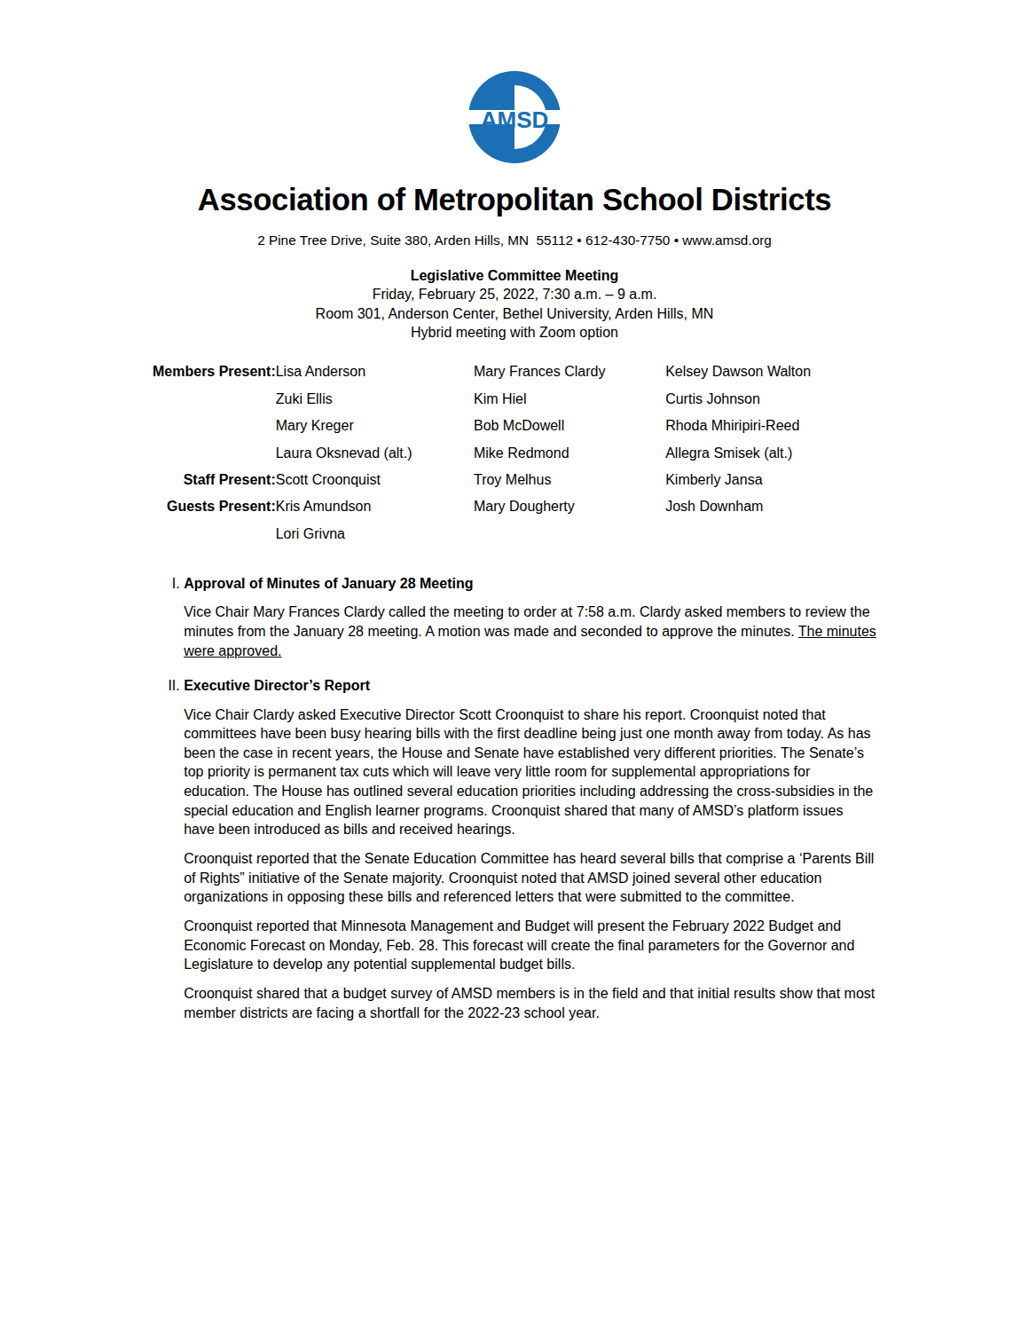AMSD
Association of Metropolitan School Districts
2 Pine Tree Drive, Suite 380, Arden Hills, MN 55112 • 612-430-7750 • www.amsd.org
Legislative Committee Meeting
Friday, February 25, 2022, 7:30 a.m. – 9 a.m.
Room 301, Anderson Center, Bethel University, Arden Hills, MN
Hybrid meeting with Zoom option
| Members Present: | Lisa Anderson | Mary Frances Clardy | Kelsey Dawson Walton |
| | Zuki Ellis | Kim Hiel | Curtis Johnson |
| | Mary Kreger | Bob McDowell | Rhoda Mhiripiri-Reed |
| | Laura Oksnevad (alt.) | Mike Redmond | Allegra Smisek (alt.) |
| Staff Present: | Scott Croonquist | Troy Melhus | Kimberly Jansa |
| Guests Present: | Kris Amundson | Mary Dougherty | Josh Downham |
| | Lori Grivna | | |
Approval of Minutes of January 28 Meeting
Vice Chair Mary Frances Clardy called the meeting to order at 7:58 a.m. Clardy asked members to review the minutes from the January 28 meeting. A motion was made and seconded to approve the minutes. The minutes were approved.
Executive Director’s Report
Vice Chair Clardy asked Executive Director Scott Croonquist to share his report. Croonquist noted that committees have been busy hearing bills with the first deadline being just one month away from today. As has been the case in recent years, the House and Senate have established very different priorities. The Senate’s top priority is permanent tax cuts which will leave very little room for supplemental appropriations for education. The House has outlined several education priorities including addressing the cross-subsidies in the special education and English learner programs. Croonquist shared that many of AMSD’s platform issues have been introduced as bills and received hearings.
Croonquist reported that the Senate Education Committee has heard several bills that comprise a ‘Parents Bill of Rights” initiative of the Senate majority. Croonquist noted that AMSD joined several other education organizations in opposing these bills and referenced letters that were submitted to the committee.
Croonquist reported that Minnesota Management and Budget will present the February 2022 Budget and Economic Forecast on Monday, Feb. 28. This forecast will create the final parameters for the Governor and Legislature to develop any potential supplemental budget bills.
Croonquist shared that a budget survey of AMSD members is in the field and that initial results show that most member districts are facing a shortfall for the 2022-23 school year.